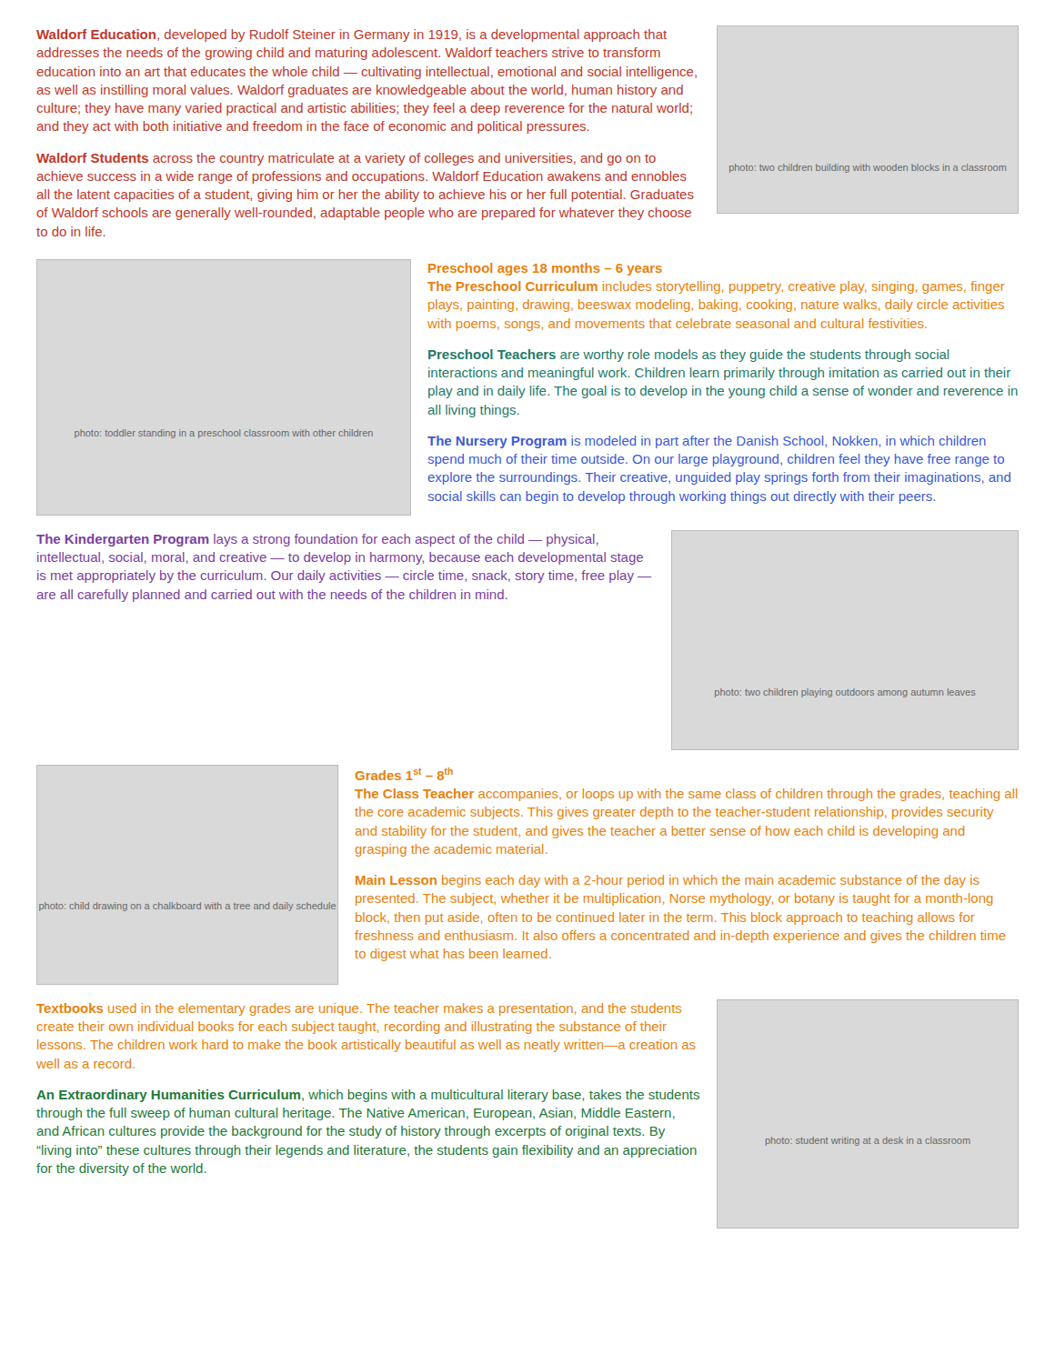photo: two children building with wooden blocks in a classroom
Waldorf Education, developed by Rudolf Steiner in Germany in 1919, is a developmental approach that addresses the needs of the growing child and maturing adolescent. Waldorf teachers strive to transform education into an art that educates the whole child — cultivating intellectual, emotional and social intelligence, as well as instilling moral values. Waldorf graduates are knowledgeable about the world, human history and culture; they have many varied practical and artistic abilities; they feel a deep reverence for the natural world; and they act with both initiative and freedom in the face of economic and political pressures.
Waldorf Students across the country matriculate at a variety of colleges and universities, and go on to achieve success in a wide range of professions and occupations. Waldorf Education awakens and ennobles all the latent capacities of a student, giving him or her the ability to achieve his or her full potential. Graduates of Waldorf schools are generally well-rounded, adaptable people who are prepared for whatever they choose to do in life.
photo: toddler standing in a preschool classroom with other children
Preschool ages 18 months – 6 years
The Preschool Curriculum includes storytelling, puppetry, creative play, singing, games, finger plays, painting, drawing, beeswax modeling, baking, cooking, nature walks, daily circle activities with poems, songs, and movements that celebrate seasonal and cultural festivities.
Preschool Teachers are worthy role models as they guide the students through social interactions and meaningful work. Children learn primarily through imitation as carried out in their play and in daily life. The goal is to develop in the young child a sense of wonder and reverence in all living things.
The Nursery Program is modeled in part after the Danish School, Nokken, in which children spend much of their time outside. On our large playground, children feel they have free range to explore the surroundings. Their creative, unguided play springs forth from their imaginations, and social skills can begin to develop through working things out directly with their peers.
photo: two children playing outdoors among autumn leaves
The Kindergarten Program lays a strong foundation for each aspect of the child — physical, intellectual, social, moral, and creative — to develop in harmony, because each developmental stage is met appropriately by the curriculum. Our daily activities — circle time, snack, story time, free play —are all carefully planned and carried out with the needs of the children in mind.
photo: child drawing on a chalkboard with a tree and daily schedule
Grades 1st – 8th
The Class Teacher accompanies, or loops up with the same class of children through the grades, teaching all the core academic subjects. This gives greater depth to the teacher-student relationship, provides security and stability for the student, and gives the teacher a better sense of how each child is developing and grasping the academic material.
Main Lesson begins each day with a 2-hour period in which the main academic substance of the day is presented. The subject, whether it be multiplication, Norse mythology, or botany is taught for a month-long block, then put aside, often to be continued later in the term. This block approach to teaching allows for freshness and enthusiasm. It also offers a concentrated and in-depth experience and gives the children time to digest what has been learned.
photo: student writing at a desk in a classroom
Textbooks used in the elementary grades are unique. The teacher makes a presentation, and the students create their own individual books for each subject taught, recording and illustrating the substance of their lessons. The children work hard to make the book artistically beautiful as well as neatly written—a creation as well as a record.
An Extraordinary Humanities Curriculum, which begins with a multicultural literary base, takes the students through the full sweep of human cultural heritage. The Native American, European, Asian, Middle Eastern, and African cultures provide the background for the study of history through excerpts of original texts. By “living into” these cultures through their legends and literature, the students gain flexibility and an appreciation for the diversity of the world.